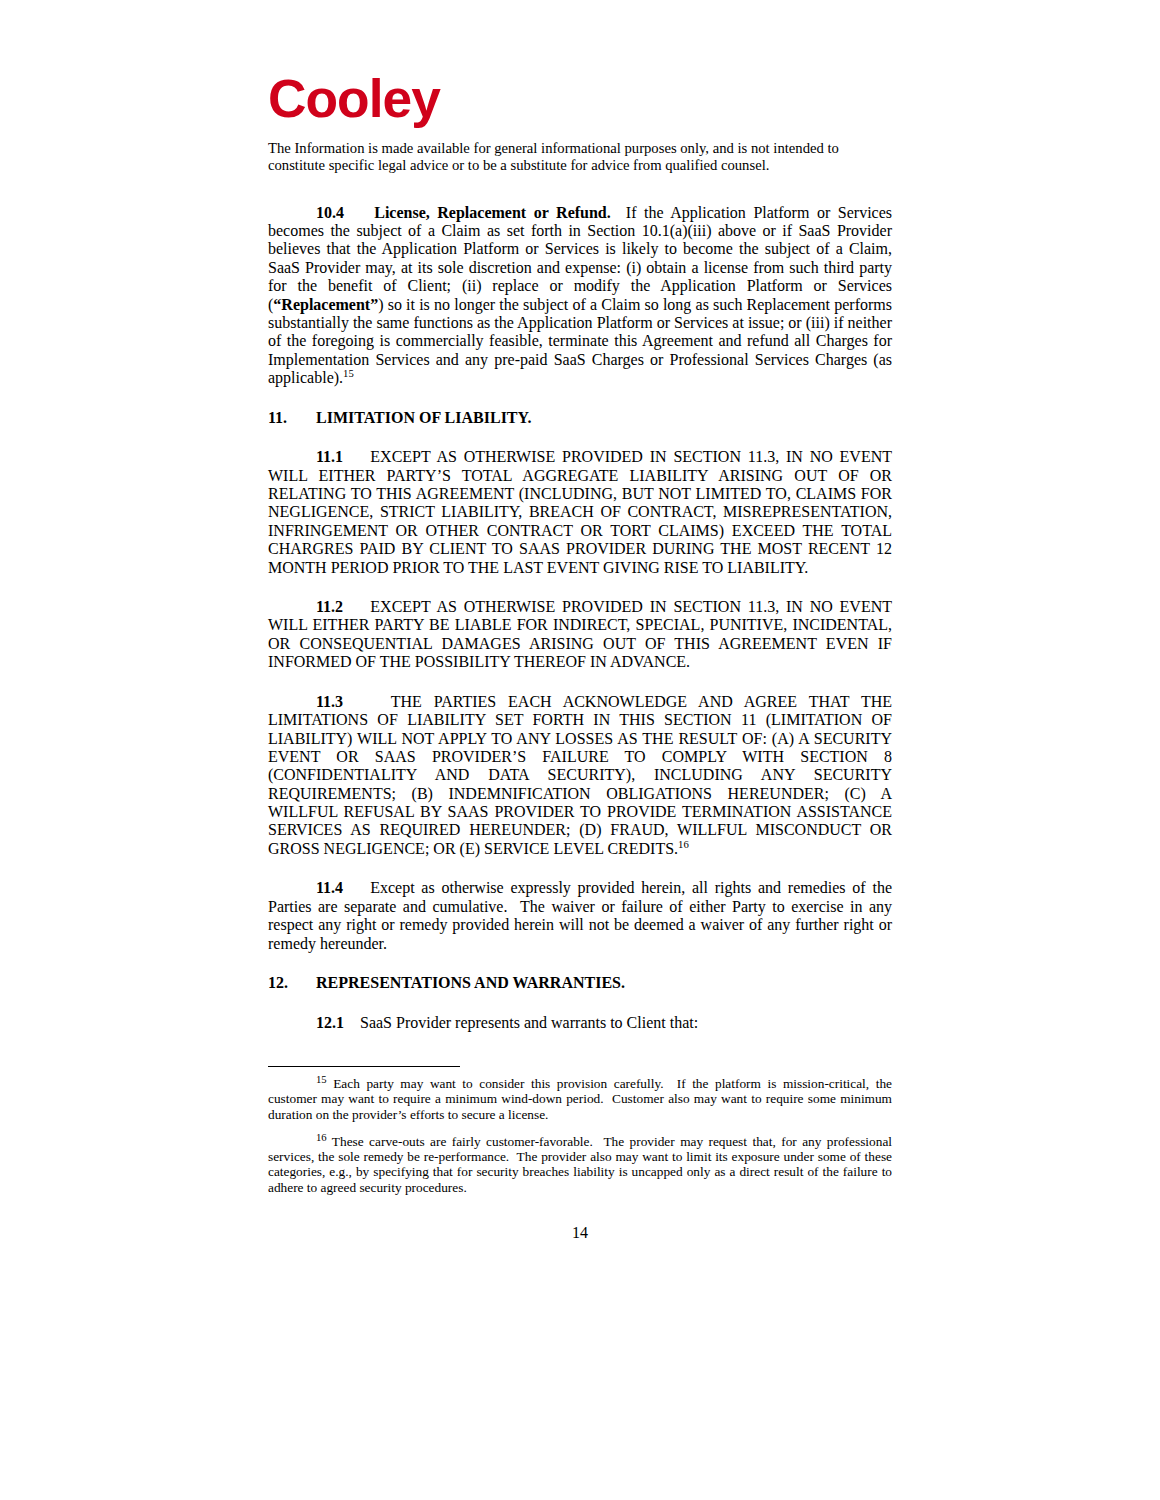Cooley
The Information is made available for general informational purposes only, and is not intended to constitute specific legal advice or to be a substitute for advice from qualified counsel.
10.4 License, Replacement or Refund. If the Application Platform or Services becomes the subject of a Claim as set forth in Section 10.1(a)(iii) above or if SaaS Provider believes that the Application Platform or Services is likely to become the subject of a Claim, SaaS Provider may, at its sole discretion and expense: (i) obtain a license from such third party for the benefit of Client; (ii) replace or modify the Application Platform or Services (“Replacement”) so it is no longer the subject of a Claim so long as such Replacement performs substantially the same functions as the Application Platform or Services at issue; or (iii) if neither of the foregoing is commercially feasible, terminate this Agreement and refund all Charges for Implementation Services and any pre-paid SaaS Charges or Professional Services Charges (as applicable).15
11. LIMITATION OF LIABILITY.
11.1 EXCEPT AS OTHERWISE PROVIDED IN SECTION 11.3, IN NO EVENT WILL EITHER PARTY’S TOTAL AGGREGATE LIABILITY ARISING OUT OF OR RELATING TO THIS AGREEMENT (INCLUDING, BUT NOT LIMITED TO, CLAIMS FOR NEGLIGENCE, STRICT LIABILITY, BREACH OF CONTRACT, MISREPRESENTATION, INFRINGEMENT OR OTHER CONTRACT OR TORT CLAIMS) EXCEED THE TOTAL CHARGRES PAID BY CLIENT TO SAAS PROVIDER DURING THE MOST RECENT 12 MONTH PERIOD PRIOR TO THE LAST EVENT GIVING RISE TO LIABILITY.
11.2 EXCEPT AS OTHERWISE PROVIDED IN SECTION 11.3, IN NO EVENT WILL EITHER PARTY BE LIABLE FOR INDIRECT, SPECIAL, PUNITIVE, INCIDENTAL, OR CONSEQUENTIAL DAMAGES ARISING OUT OF THIS AGREEMENT EVEN IF INFORMED OF THE POSSIBILITY THEREOF IN ADVANCE.
11.3 THE PARTIES EACH ACKNOWLEDGE AND AGREE THAT THE LIMITATIONS OF LIABILITY SET FORTH IN THIS SECTION 11 (LIMITATION OF LIABILITY) WILL NOT APPLY TO ANY LOSSES AS THE RESULT OF: (A) A SECURITY EVENT OR SAAS PROVIDER’S FAILURE TO COMPLY WITH SECTION 8 (CONFIDENTIALITY AND DATA SECURITY), INCLUDING ANY SECURITY REQUIREMENTS; (B) INDEMNIFICATION OBLIGATIONS HEREUNDER; (C) A WILLFUL REFUSAL BY SAAS PROVIDER TO PROVIDE TERMINATION ASSISTANCE SERVICES AS REQUIRED HEREUNDER; (D) FRAUD, WILLFUL MISCONDUCT OR GROSS NEGLIGENCE; OR (E) SERVICE LEVEL CREDITS.16
11.4 Except as otherwise expressly provided herein, all rights and remedies of the Parties are separate and cumulative. The waiver or failure of either Party to exercise in any respect any right or remedy provided herein will not be deemed a waiver of any further right or remedy hereunder.
12. REPRESENTATIONS AND WARRANTIES.
12.1 SaaS Provider represents and warrants to Client that:
15 Each party may want to consider this provision carefully. If the platform is mission-critical, the customer may want to require a minimum wind-down period. Customer also may want to require some minimum duration on the provider’s efforts to secure a license.
16 These carve-outs are fairly customer-favorable. The provider may request that, for any professional services, the sole remedy be re-performance. The provider also may want to limit its exposure under some of these categories, e.g., by specifying that for security breaches liability is uncapped only as a direct result of the failure to adhere to agreed security procedures.
14